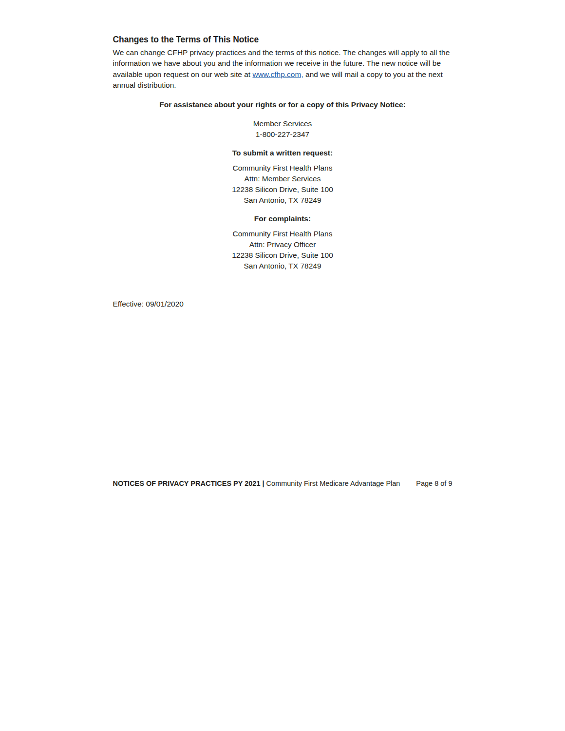Changes to the Terms of This Notice
We can change CFHP privacy practices and the terms of this notice. The changes will apply to all the information we have about you and the information we receive in the future. The new notice will be available upon request on our web site at www.cfhp.com, and we will mail a copy to you at the next annual distribution.
For assistance about your rights or for a copy of this Privacy Notice:
Member Services
1-800-227-2347
To submit a written request: Community First Health Plans
Attn: Member Services
12238 Silicon Drive, Suite 100
San Antonio, TX 78249
For complaints: Community First Health Plans
Attn: Privacy Officer
12238 Silicon Drive, Suite 100
San Antonio, TX 78249
Effective: 09/01/2020
NOTICES OF PRIVACY PRACTICES PY 2021 | Community First Medicare Advantage Plan
Page 8 of 9